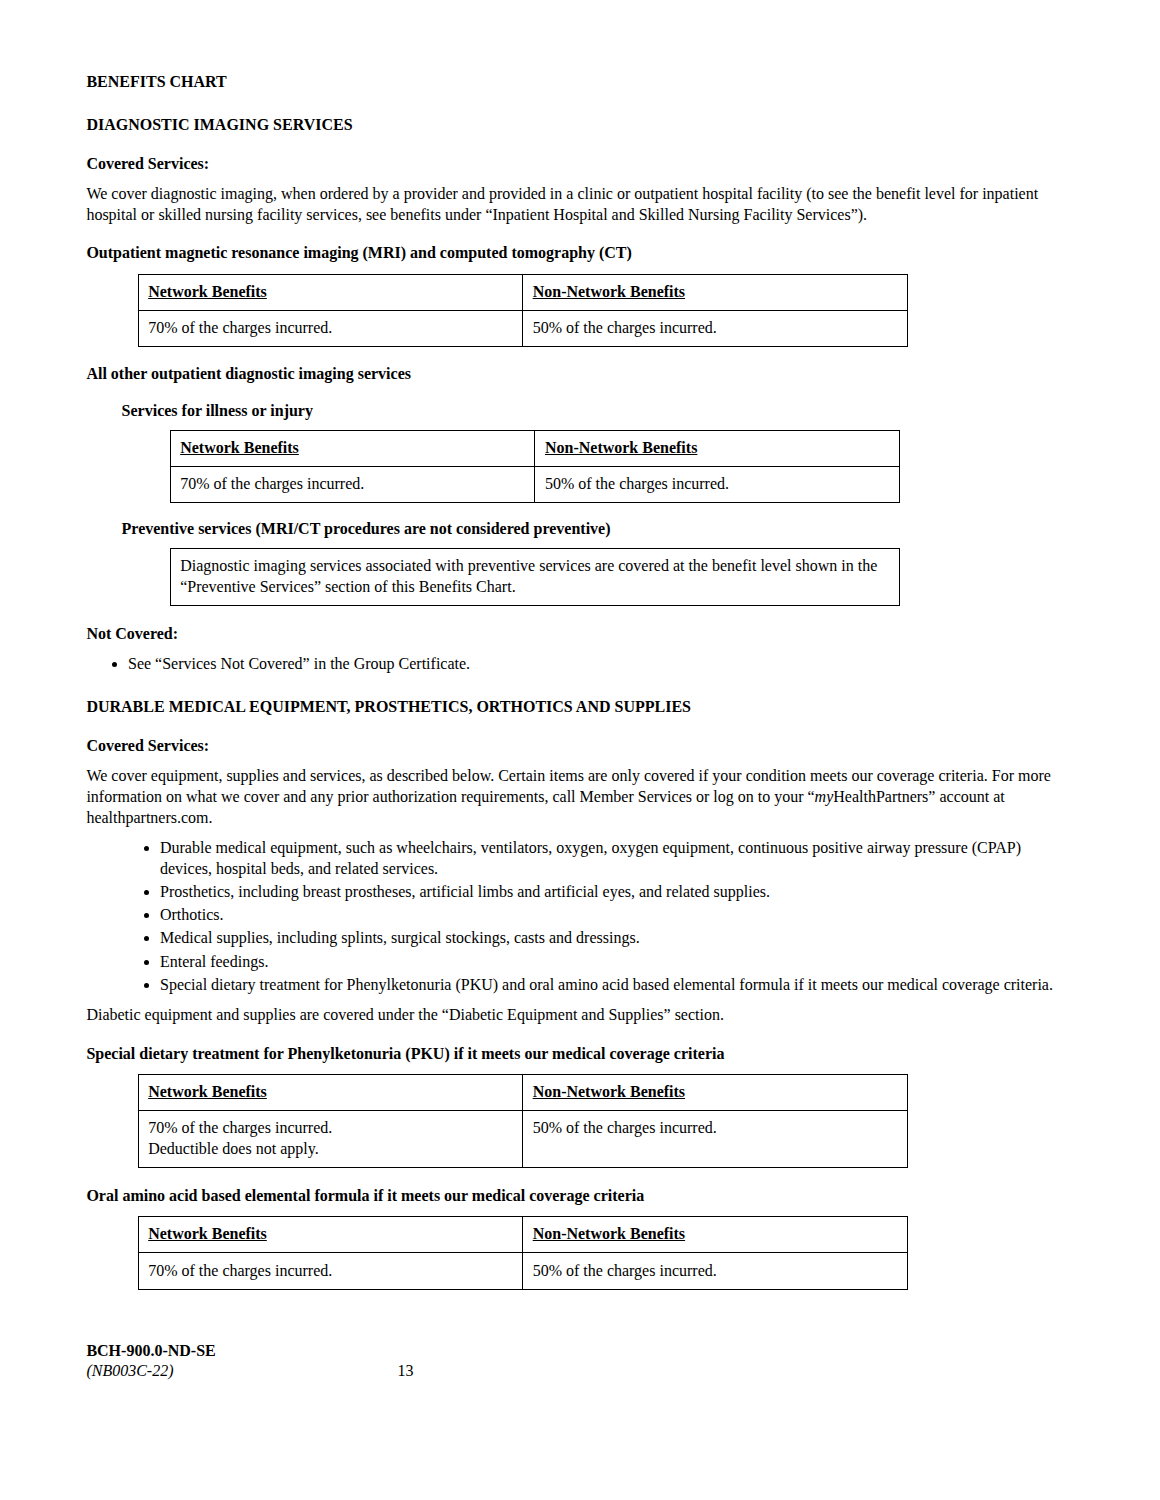BENEFITS CHART
DIAGNOSTIC IMAGING SERVICES
Covered Services:
We cover diagnostic imaging, when ordered by a provider and provided in a clinic or outpatient hospital facility (to see the benefit level for inpatient hospital or skilled nursing facility services, see benefits under “Inpatient Hospital and Skilled Nursing Facility Services”).
Outpatient magnetic resonance imaging (MRI) and computed tomography (CT)
| Network Benefits | Non-Network Benefits |
| 70% of the charges incurred. | 50% of the charges incurred. |
All other outpatient diagnostic imaging services
Services for illness or injury
| Network Benefits | Non-Network Benefits |
| 70% of the charges incurred. | 50% of the charges incurred. |
Preventive services (MRI/CT procedures are not considered preventive)
| Diagnostic imaging services associated with preventive services are covered at the benefit level shown in the “Preventive Services” section of this Benefits Chart. |
Not Covered:
See “Services Not Covered” in the Group Certificate.
DURABLE MEDICAL EQUIPMENT, PROSTHETICS, ORTHOTICS AND SUPPLIES
Covered Services:
We cover equipment, supplies and services, as described below. Certain items are only covered if your condition meets our coverage criteria. For more information on what we cover and any prior authorization requirements, call Member Services or log on to your “my HealthPartners” account at healthpartners.com.
Durable medical equipment, such as wheelchairs, ventilators, oxygen, oxygen equipment, continuous positive airway pressure (CPAP) devices, hospital beds, and related services.
Prosthetics, including breast prostheses, artificial limbs and artificial eyes, and related supplies.
Orthotics.
Medical supplies, including splints, surgical stockings, casts and dressings.
Enteral feedings.
Special dietary treatment for Phenylketonuria (PKU) and oral amino acid based elemental formula if it meets our medical coverage criteria.
Diabetic equipment and supplies are covered under the “Diabetic Equipment and Supplies” section.
Special dietary treatment for Phenylketonuria (PKU) if it meets our medical coverage criteria
| Network Benefits | Non-Network Benefits |
| 70% of the charges incurred. Deductible does not apply. | 50% of the charges incurred. |
Oral amino acid based elemental formula if it meets our medical coverage criteria
| Network Benefits | Non-Network Benefits |
| 70% of the charges incurred. | 50% of the charges incurred. |
BCH-900.0-ND-SE
(NB003C-22) 13